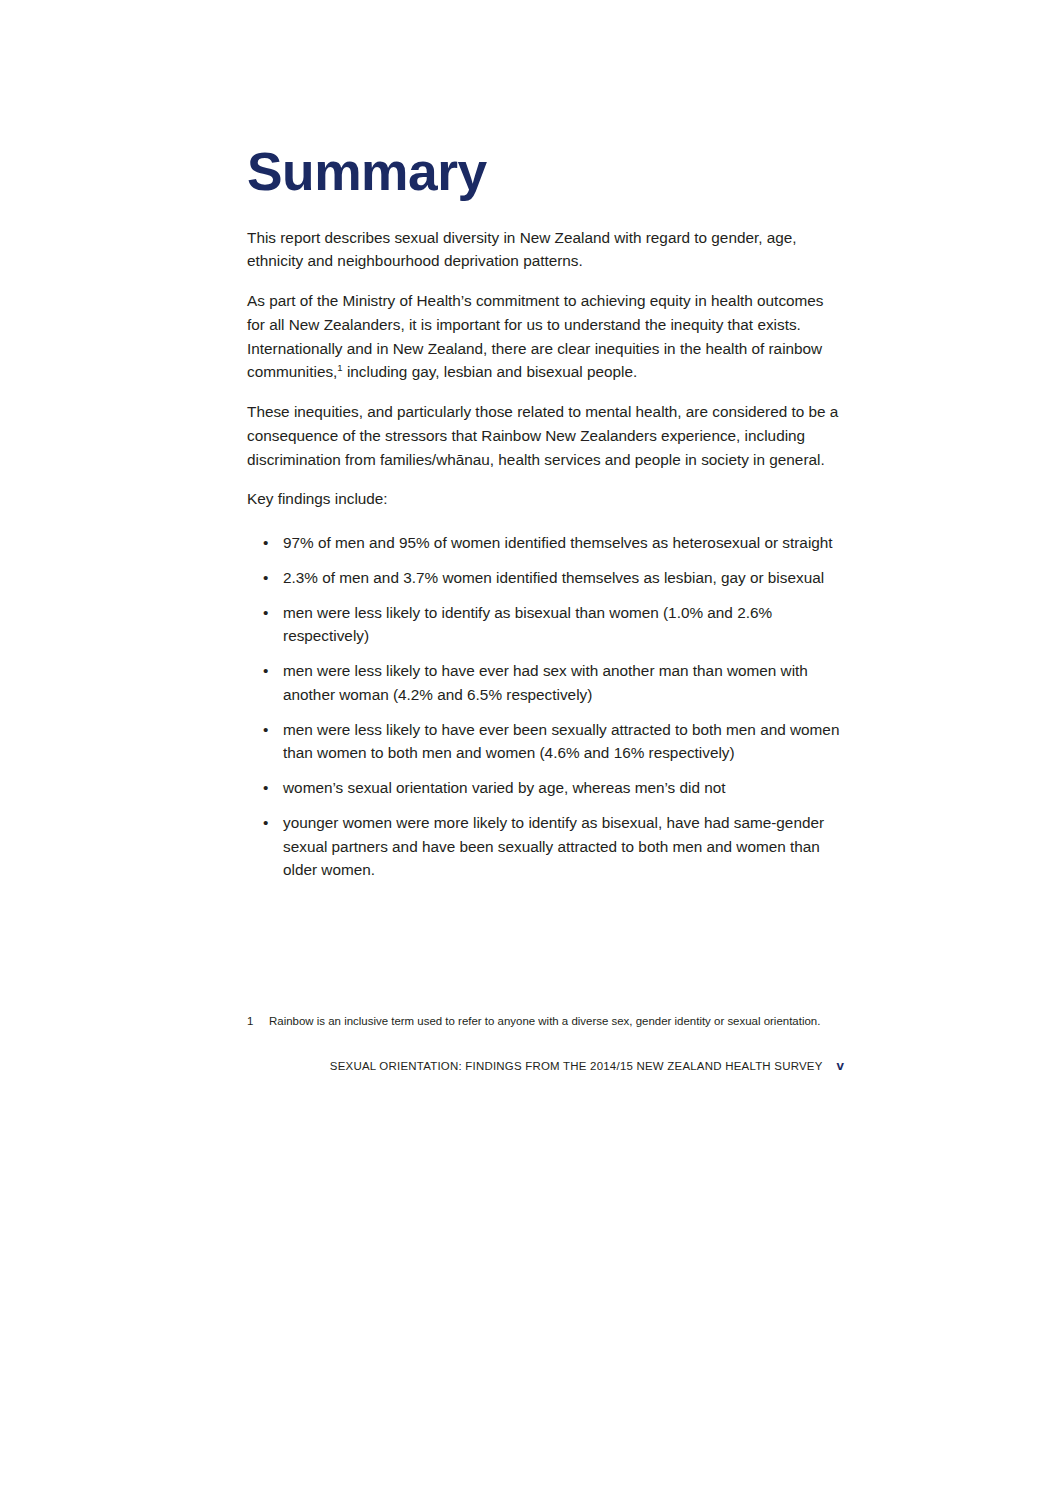Summary
This report describes sexual diversity in New Zealand with regard to gender, age, ethnicity and neighbourhood deprivation patterns.
As part of the Ministry of Health’s commitment to achieving equity in health outcomes for all New Zealanders, it is important for us to understand the inequity that exists. Internationally and in New Zealand, there are clear inequities in the health of rainbow communities,1 including gay, lesbian and bisexual people.
These inequities, and particularly those related to mental health, are considered to be a consequence of the stressors that Rainbow New Zealanders experience, including discrimination from families/whānau, health services and people in society in general.
Key findings include:
97% of men and 95% of women identified themselves as heterosexual or straight
2.3% of men and 3.7% women identified themselves as lesbian, gay or bisexual
men were less likely to identify as bisexual than women (1.0% and 2.6% respectively)
men were less likely to have ever had sex with another man than women with another woman (4.2% and 6.5% respectively)
men were less likely to have ever been sexually attracted to both men and women than women to both men and women (4.6% and 16% respectively)
women’s sexual orientation varied by age, whereas men’s did not
younger women were more likely to identify as bisexual, have had same-gender sexual partners and have been sexually attracted to both men and women than older women.
1 Rainbow is an inclusive term used to refer to anyone with a diverse sex, gender identity or sexual orientation.
SEXUAL ORIENTATION: FINDINGS FROM THE 2014/15 NEW ZEALAND HEALTH SURVEYv